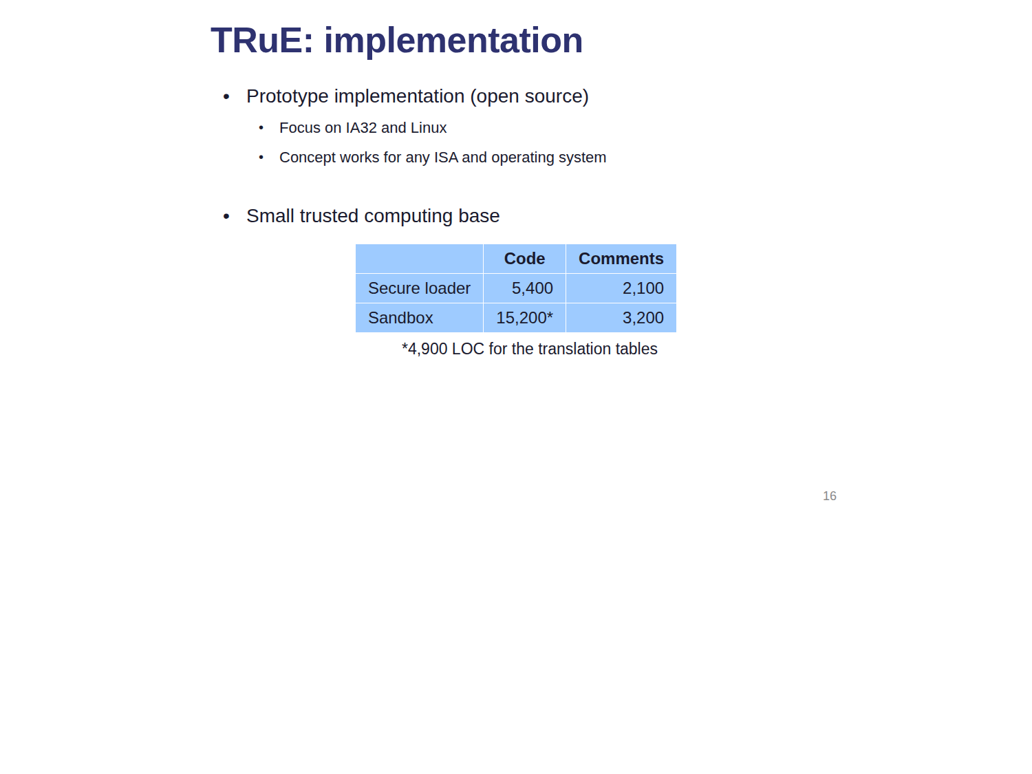TRuE: implementation
Prototype implementation (open source)
Focus on IA32 and Linux
Concept works for any ISA and operating system
Small trusted computing base
| | Code | Comments |
| --- | --- | --- |
| Secure loader | 5,400 | 2,100 |
| Sandbox | 15,200* | 3,200 |
*4,900 LOC for the translation tables
16